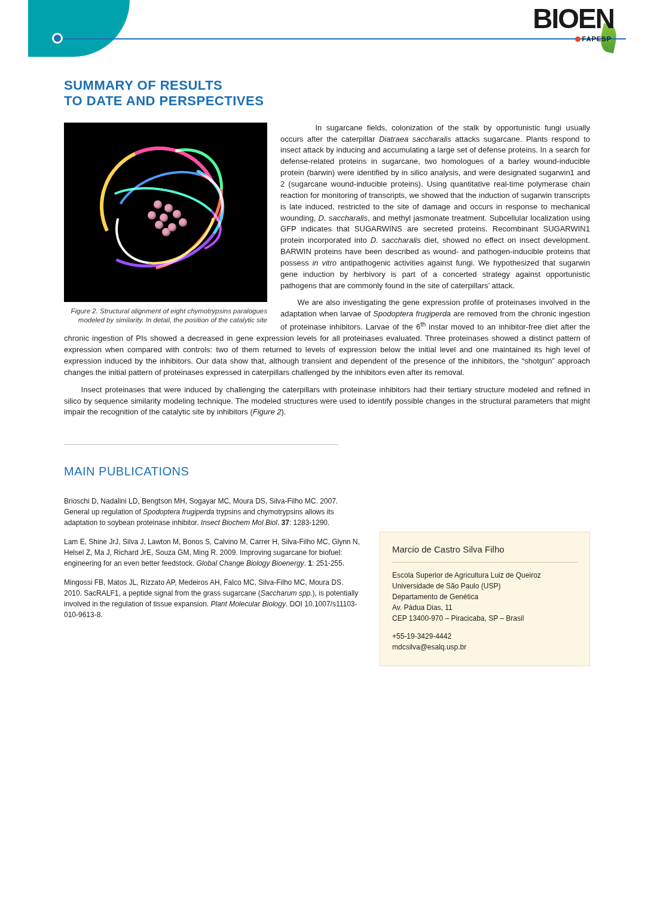BIO EN
FAPESP
Summary of results
to date and perspectives
Figure 2. Structural alignment of eight chymotrypsins paralogues modeled by similarity. In detail, the position of the catalytic site
In sugarcane fields, colonization of the stalk by opportunistic fungi usually occurs after the caterpillar Diatraea saccharalis attacks sugarcane. Plants respond to insect attack by inducing and accumulating a large set of defense proteins. In a search for defense-related proteins in sugarcane, two homologues of a barley wound-inducible protein (barwin) were identified by in silico analysis, and were designated sugarwin1 and 2 (sugarcane wound-inducible proteins). Using quantitative real-time polymerase chain reaction for monitoring of transcripts, we showed that the induction of sugarwin transcripts is late induced, restricted to the site of damage and occurs in response to mechanical wounding, D. saccharalis, and methyl jasmonate treatment. Subcellular localization using GFP indicates that SUGARWINS are secreted proteins. Recombinant SUGARWIN1 protein incorporated into D. saccharalis diet, showed no effect on insect development. BARWIN proteins have been described as wound- and pathogen-inducible proteins that possess in vitro antipathogenic activities against fungi. We hypothesized that sugarwin gene induction by herbivory is part of a concerted strategy against opportunistic pathogens that are commonly found in the site of caterpillars’ attack.
We are also investigating the gene expression profile of proteinases involved in the adaptation when larvae of Spodoptera frugiperda are removed from the chronic ingestion of proteinase inhibitors. Larvae of the 6th instar moved to an inhibitor-free diet after the chronic ingestion of PIs showed a decreased in gene expression levels for all proteinases evaluated. Three proteinases showed a distinct pattern of expression when compared with controls: two of them returned to levels of expression below the initial level and one maintained its high level of expression induced by the inhibitors. Our data show that, although transient and dependent of the presence of the inhibitors, the “shotgun” approach changes the initial pattern of proteinases expressed in caterpillars challenged by the inhibitors even after its removal.
Insect proteinases that were induced by challenging the caterpillars with proteinase inhibitors had their tertiary structure modeled and refined in silico by sequence similarity modeling technique. The modeled structures were used to identify possible changes in the structural parameters that might impair the recognition of the catalytic site by inhibitors (Figure 2).
Main publications
Brioschi D, Nadalini LD, Bengtson MH, Sogayar MC, Moura DS, Silva-Filho MC. 2007. General up regulation of Spodoptera frugiperda trypsins and chymotrypsins allows its adaptation to soybean proteinase inhibitor. Insect Biochem Mol Biol. 37: 1283-1290.
Lam E, Shine JrJ, Silva J, Lawton M, Bonos S, Calvino M, Carrer H, Silva-Filho MC, Glynn N, Helsel Z, Ma J, Richard JrE, Souza GM, Ming R. 2009. Improving sugarcane for biofuel: engineering for an even better feedstock. Global Change Biology Bioenergy. 1: 251-255.
Mingossi FB, Matos JL, Rizzato AP, Medeiros AH, Falco MC, Silva-Filho MC, Moura DS. 2010. SacRALF1, a peptide signal from the grass sugarcane (Saccharum spp.), is potentially involved in the regulation of tissue expansion. Plant Molecular Biology. DOI 10.1007/s11103-010-9613-8.
Marcio de Castro Silva Filho
Escola Superior de Agricultura Luiz de Queiroz
Universidade de São Paulo (USP)
Departamento de Genética
Av. Pádua Dias, 11
CEP 13400-970 – Piracicaba, SP – Brasil
+55-19-3429-4442
mdcsilva@esalq.usp.br